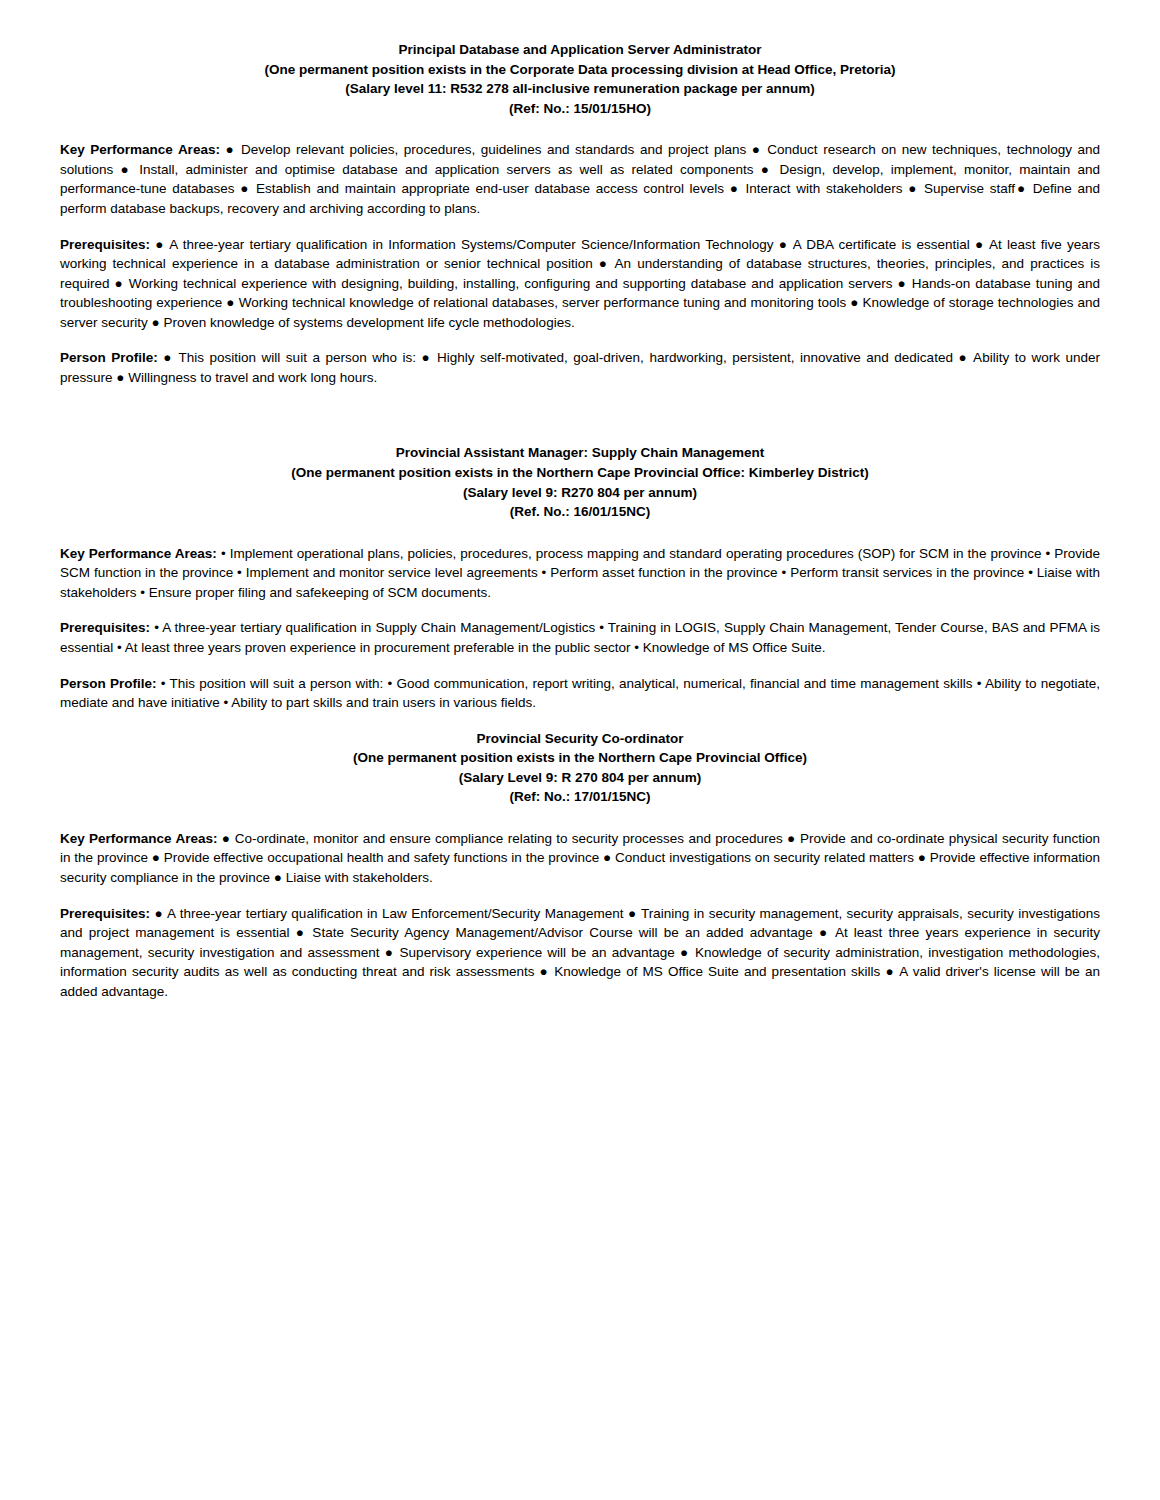Principal Database and Application Server Administrator
(One permanent position exists in the Corporate Data processing division at Head Office, Pretoria)
(Salary level 11: R532 278 all-inclusive remuneration package per annum)
(Ref: No.: 15/01/15HO)
Key Performance Areas: ● Develop relevant policies, procedures, guidelines and standards and project plans ● Conduct research on new techniques, technology and solutions ● Install, administer and optimise database and application servers as well as related components ● Design, develop, implement, monitor, maintain and performance-tune databases ● Establish and maintain appropriate end-user database access control levels ● Interact with stakeholders ● Supervise staff● Define and perform database backups, recovery and archiving according to plans.
Prerequisites: ● A three-year tertiary qualification in Information Systems/Computer Science/Information Technology ● A DBA certificate is essential ● At least five years working technical experience in a database administration or senior technical position ● An understanding of database structures, theories, principles, and practices is required ● Working technical experience with designing, building, installing, configuring and supporting database and application servers ● Hands-on database tuning and troubleshooting experience ● Working technical knowledge of relational databases, server performance tuning and monitoring tools ● Knowledge of storage technologies and server security ● Proven knowledge of systems development life cycle methodologies.
Person Profile: ● This position will suit a person who is: ● Highly self-motivated, goal-driven, hardworking, persistent, innovative and dedicated ● Ability to work under pressure ● Willingness to travel and work long hours.
Provincial Assistant Manager: Supply Chain Management
(One permanent position exists in the Northern Cape Provincial Office: Kimberley District)
(Salary level 9: R270 804 per annum)
(Ref. No.: 16/01/15NC)
Key Performance Areas: • Implement operational plans, policies, procedures, process mapping and standard operating procedures (SOP) for SCM in the province • Provide SCM function in the province • Implement and monitor service level agreements • Perform asset function in the province • Perform transit services in the province • Liaise with stakeholders • Ensure proper filing and safekeeping of SCM documents.
Prerequisites: • A three-year tertiary qualification in Supply Chain Management/Logistics • Training in LOGIS, Supply Chain Management, Tender Course, BAS and PFMA is essential • At least three years proven experience in procurement preferable in the public sector • Knowledge of MS Office Suite.
Person Profile: • This position will suit a person with: • Good communication, report writing, analytical, numerical, financial and time management skills • Ability to negotiate, mediate and have initiative • Ability to part skills and train users in various fields.
Provincial Security Co-ordinator
(One permanent position exists in the Northern Cape Provincial Office)
(Salary Level 9: R 270 804 per annum)
(Ref: No.: 17/01/15NC)
Key Performance Areas: ● Co-ordinate, monitor and ensure compliance relating to security processes and procedures ● Provide and co-ordinate physical security function in the province ● Provide effective occupational health and safety functions in the province ● Conduct investigations on security related matters ● Provide effective information security compliance in the province ● Liaise with stakeholders.
Prerequisites: ● A three-year tertiary qualification in Law Enforcement/Security Management ● Training in security management, security appraisals, security investigations and project management is essential ● State Security Agency Management/Advisor Course will be an added advantage ● At least three years experience in security management, security investigation and assessment ● Supervisory experience will be an advantage ● Knowledge of security administration, investigation methodologies, information security audits as well as conducting threat and risk assessments ● Knowledge of MS Office Suite and presentation skills ● A valid driver's license will be an added advantage.